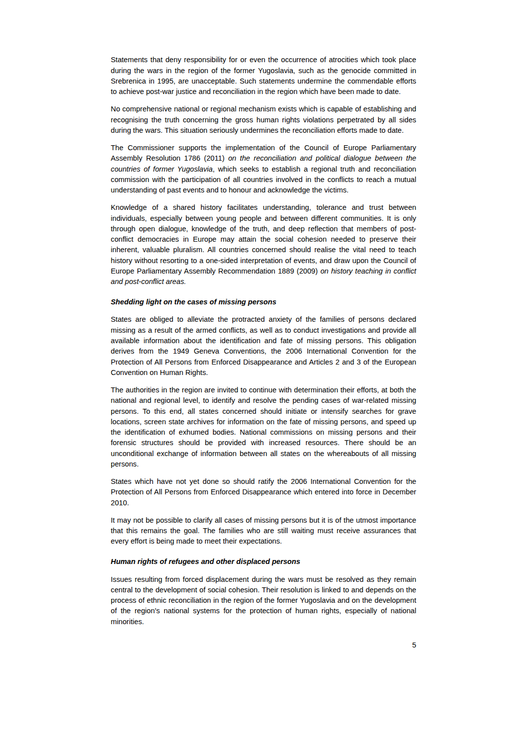Statements that deny responsibility for or even the occurrence of atrocities which took place during the wars in the region of the former Yugoslavia, such as the genocide committed in Srebrenica in 1995, are unacceptable. Such statements undermine the commendable efforts to achieve post-war justice and reconciliation in the region which have been made to date.
No comprehensive national or regional mechanism exists which is capable of establishing and recognising the truth concerning the gross human rights violations perpetrated by all sides during the wars. This situation seriously undermines the reconciliation efforts made to date.
The Commissioner supports the implementation of the Council of Europe Parliamentary Assembly Resolution 1786 (2011) on the reconciliation and political dialogue between the countries of former Yugoslavia, which seeks to establish a regional truth and reconciliation commission with the participation of all countries involved in the conflicts to reach a mutual understanding of past events and to honour and acknowledge the victims.
Knowledge of a shared history facilitates understanding, tolerance and trust between individuals, especially between young people and between different communities. It is only through open dialogue, knowledge of the truth, and deep reflection that members of post-conflict democracies in Europe may attain the social cohesion needed to preserve their inherent, valuable pluralism. All countries concerned should realise the vital need to teach history without resorting to a one-sided interpretation of events, and draw upon the Council of Europe Parliamentary Assembly Recommendation 1889 (2009) on history teaching in conflict and post-conflict areas.
Shedding light on the cases of missing persons
States are obliged to alleviate the protracted anxiety of the families of persons declared missing as a result of the armed conflicts, as well as to conduct investigations and provide all available information about the identification and fate of missing persons. This obligation derives from the 1949 Geneva Conventions, the 2006 International Convention for the Protection of All Persons from Enforced Disappearance and Articles 2 and 3 of the European Convention on Human Rights.
The authorities in the region are invited to continue with determination their efforts, at both the national and regional level, to identify and resolve the pending cases of war-related missing persons. To this end, all states concerned should initiate or intensify searches for grave locations, screen state archives for information on the fate of missing persons, and speed up the identification of exhumed bodies. National commissions on missing persons and their forensic structures should be provided with increased resources. There should be an unconditional exchange of information between all states on the whereabouts of all missing persons.
States which have not yet done so should ratify the 2006 International Convention for the Protection of All Persons from Enforced Disappearance which entered into force in December 2010.
It may not be possible to clarify all cases of missing persons but it is of the utmost importance that this remains the goal. The families who are still waiting must receive assurances that every effort is being made to meet their expectations.
Human rights of refugees and other displaced persons
Issues resulting from forced displacement during the wars must be resolved as they remain central to the development of social cohesion. Their resolution is linked to and depends on the process of ethnic reconciliation in the region of the former Yugoslavia and on the development of the region's national systems for the protection of human rights, especially of national minorities.
5